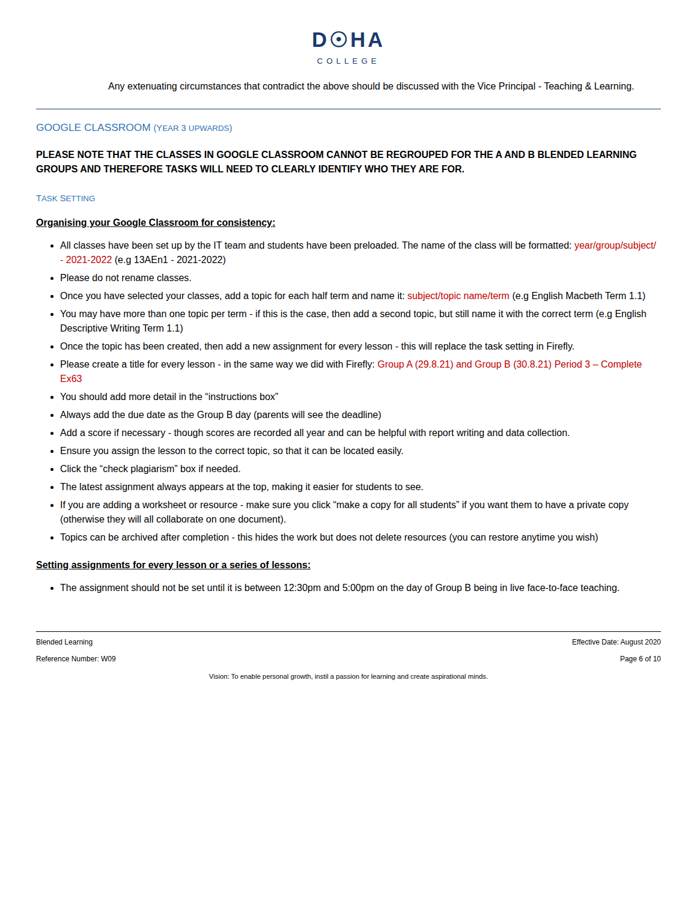D☉HA
COLLEGE
Any extenuating circumstances that contradict the above should be discussed with the Vice Principal - Teaching & Learning.
GOOGLE CLASSROOM (YEAR 3 UPWARDS)
Please note that the classes in Google Classroom cannot be regrouped for the A and B blended learning groups and therefore tasks will need to clearly identify who they are for.
TASK SETTING
Organising your Google Classroom for consistency:
All classes have been set up by the IT team and students have been preloaded. The name of the class will be formatted: year/group/subject/ - 2021-2022 (e.g 13AEn1 - 2021-2022)
Please do not rename classes.
Once you have selected your classes, add a topic for each half term and name it: subject/topic name/term (e.g English Macbeth Term 1.1)
You may have more than one topic per term - if this is the case, then add a second topic, but still name it with the correct term (e.g English Descriptive Writing Term 1.1)
Once the topic has been created, then add a new assignment for every lesson - this will replace the task setting in Firefly.
Please create a title for every lesson - in the same way we did with Firefly: Group A (29.8.21) and Group B (30.8.21) Period 3 – Complete Ex63
You should add more detail in the “instructions box”
Always add the due date as the Group B day (parents will see the deadline)
Add a score if necessary - though scores are recorded all year and can be helpful with report writing and data collection.
Ensure you assign the lesson to the correct topic, so that it can be located easily.
Click the “check plagiarism” box if needed.
The latest assignment always appears at the top, making it easier for students to see.
If you are adding a worksheet or resource - make sure you click “make a copy for all students” if you want them to have a private copy (otherwise they will all collaborate on one document).
Topics can be archived after completion - this hides the work but does not delete resources (you can restore anytime you wish)
Setting assignments for every lesson or a series of lessons:
The assignment should not be set until it is between 12:30pm and 5:00pm on the day of Group B being in live face-to-face teaching.
Blended Learning Effective Date: August 2020
Reference Number: W09 Page 6 of 10
Vision: To enable personal growth, instil a passion for learning and create aspirational minds.